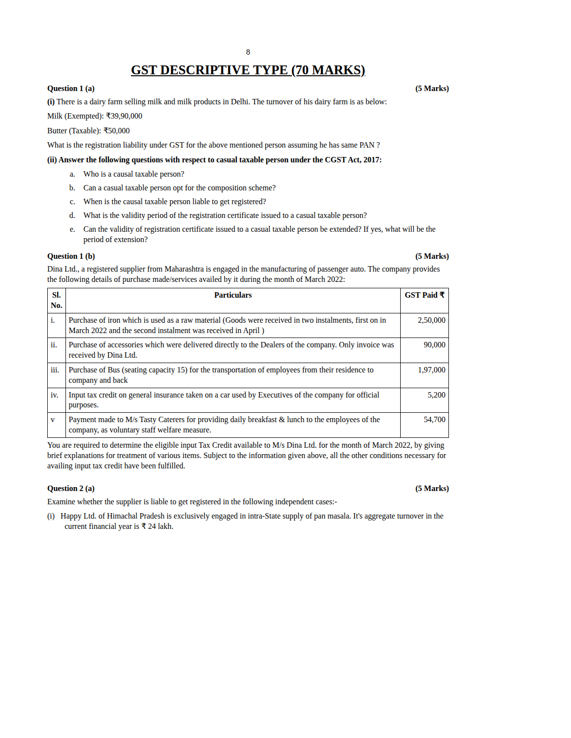8
GST DESCRIPTIVE TYPE (70 MARKS)
Question 1 (a) (5 Marks)
(i) There is a dairy farm selling milk and milk products in Delhi. The turnover of his dairy farm is as below:
Milk (Exempted): ₹39,90,000
Butter (Taxable): ₹50,000
What is the registration liability under GST for the above mentioned person assuming he has same PAN ?
(ii) Answer the following questions with respect to casual taxable person under the CGST Act, 2017:
Who is a causal taxable person?
Can a casual taxable person opt for the composition scheme?
When is the causal taxable person liable to get registered?
What is the validity period of the registration certificate issued to a casual taxable person?
Can the validity of registration certificate issued to a casual taxable person be extended? If yes, what will be the period of extension?
Question 1 (b) (5 Marks)
Dina Ltd., a registered supplier from Maharashtra is engaged in the manufacturing of passenger auto. The company provides the following details of purchase made/services availed by it during the month of March 2022:
| Sl. No. | Particulars | GST Paid ₹ |
| --- | --- | --- |
| i. | Purchase of iron which is used as a raw material (Goods were received in two instalments, first on in March 2022 and the second instalment was received in April ) | 2,50,000 |
| ii. | Purchase of accessories which were delivered directly to the Dealers of the company. Only invoice was received by Dina Ltd. | 90,000 |
| iii. | Purchase of Bus (seating capacity 15) for the transportation of employees from their residence to company and back | 1,97,000 |
| iv. | Input tax credit on general insurance taken on a car used by Executives of the company for official purposes. | 5,200 |
| v | Payment made to M/s Tasty Caterers for providing daily breakfast & lunch to the employees of the company, as voluntary staff welfare measure. | 54,700 |
You are required to determine the eligible input Tax Credit available to M/s Dina Ltd. for the month of March 2022, by giving brief explanations for treatment of various items. Subject to the information given above, all the other conditions necessary for availing input tax credit have been fulfilled.
Question 2 (a) (5 Marks)
Examine whether the supplier is liable to get registered in the following independent cases:-
(i) Happy Ltd. of Himachal Pradesh is exclusively engaged in intra-State supply of pan masala. It's aggregate turnover in the current financial year is ₹ 24 lakh.